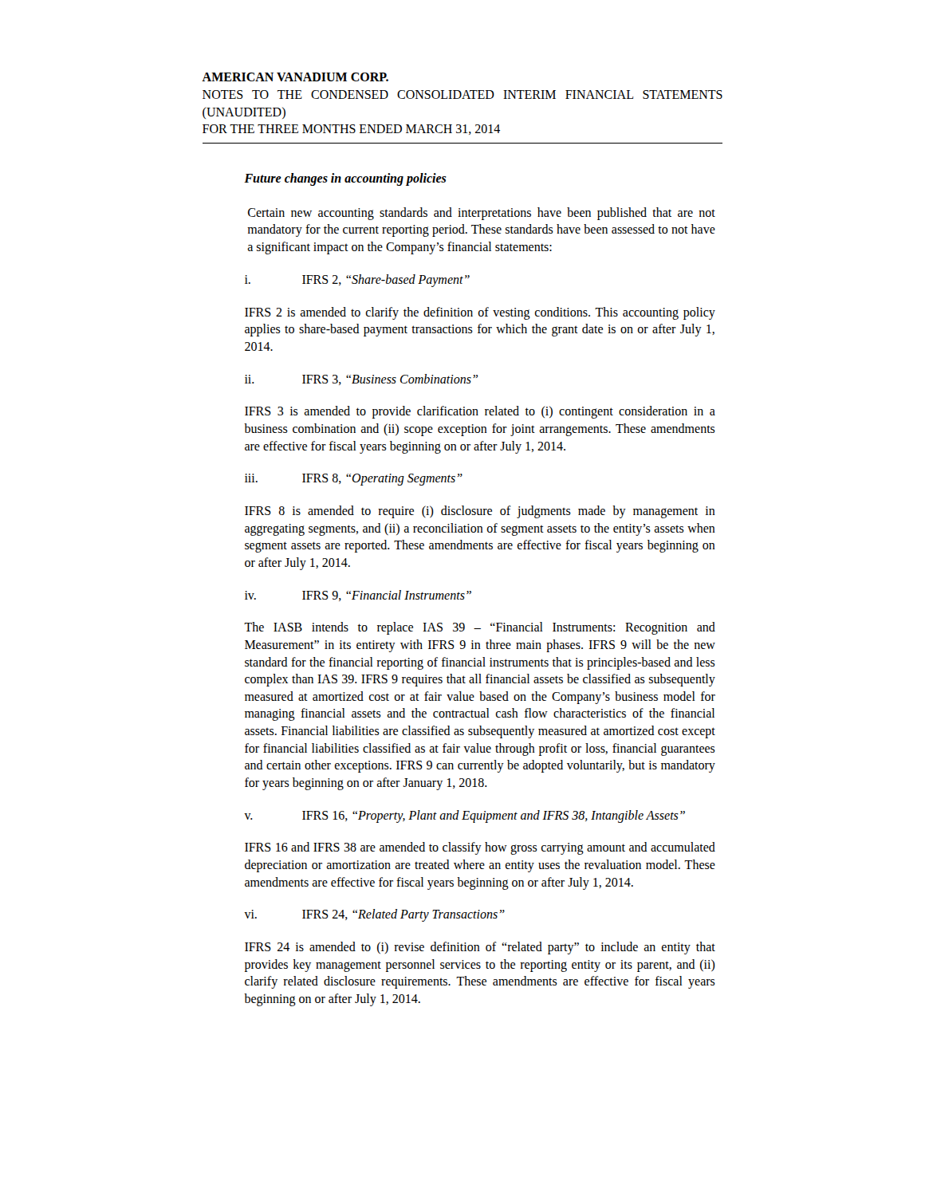American Vanadium Corp.
Notes to the Condensed Consolidated Interim Financial Statements (Unaudited)
For the Three Months Ended March 31, 2014
Future changes in accounting policies
Certain new accounting standards and interpretations have been published that are not mandatory for the current reporting period. These standards have been assessed to not have a significant impact on the Company’s financial statements:
i. IFRS 2, “Share-based Payment”
IFRS 2 is amended to clarify the definition of vesting conditions. This accounting policy applies to share-based payment transactions for which the grant date is on or after July 1, 2014.
ii. IFRS 3, “Business Combinations”
IFRS 3 is amended to provide clarification related to (i) contingent consideration in a business combination and (ii) scope exception for joint arrangements. These amendments are effective for fiscal years beginning on or after July 1, 2014.
iii. IFRS 8, “Operating Segments”
IFRS 8 is amended to require (i) disclosure of judgments made by management in aggregating segments, and (ii) a reconciliation of segment assets to the entity’s assets when segment assets are reported. These amendments are effective for fiscal years beginning on or after July 1, 2014.
iv. IFRS 9, “Financial Instruments”
The IASB intends to replace IAS 39 – “Financial Instruments: Recognition and Measurement” in its entirety with IFRS 9 in three main phases. IFRS 9 will be the new standard for the financial reporting of financial instruments that is principles-based and less complex than IAS 39. IFRS 9 requires that all financial assets be classified as subsequently measured at amortized cost or at fair value based on the Company’s business model for managing financial assets and the contractual cash flow characteristics of the financial assets. Financial liabilities are classified as subsequently measured at amortized cost except for financial liabilities classified as at fair value through profit or loss, financial guarantees and certain other exceptions. IFRS 9 can currently be adopted voluntarily, but is mandatory for years beginning on or after January 1, 2018.
v. IFRS 16, “Property, Plant and Equipment and IFRS 38, Intangible Assets”
IFRS 16 and IFRS 38 are amended to classify how gross carrying amount and accumulated depreciation or amortization are treated where an entity uses the revaluation model. These amendments are effective for fiscal years beginning on or after July 1, 2014.
vi. IFRS 24, “Related Party Transactions”
IFRS 24 is amended to (i) revise definition of “related party” to include an entity that provides key management personnel services to the reporting entity or its parent, and (ii) clarify related disclosure requirements. These amendments are effective for fiscal years beginning on or after July 1, 2014.